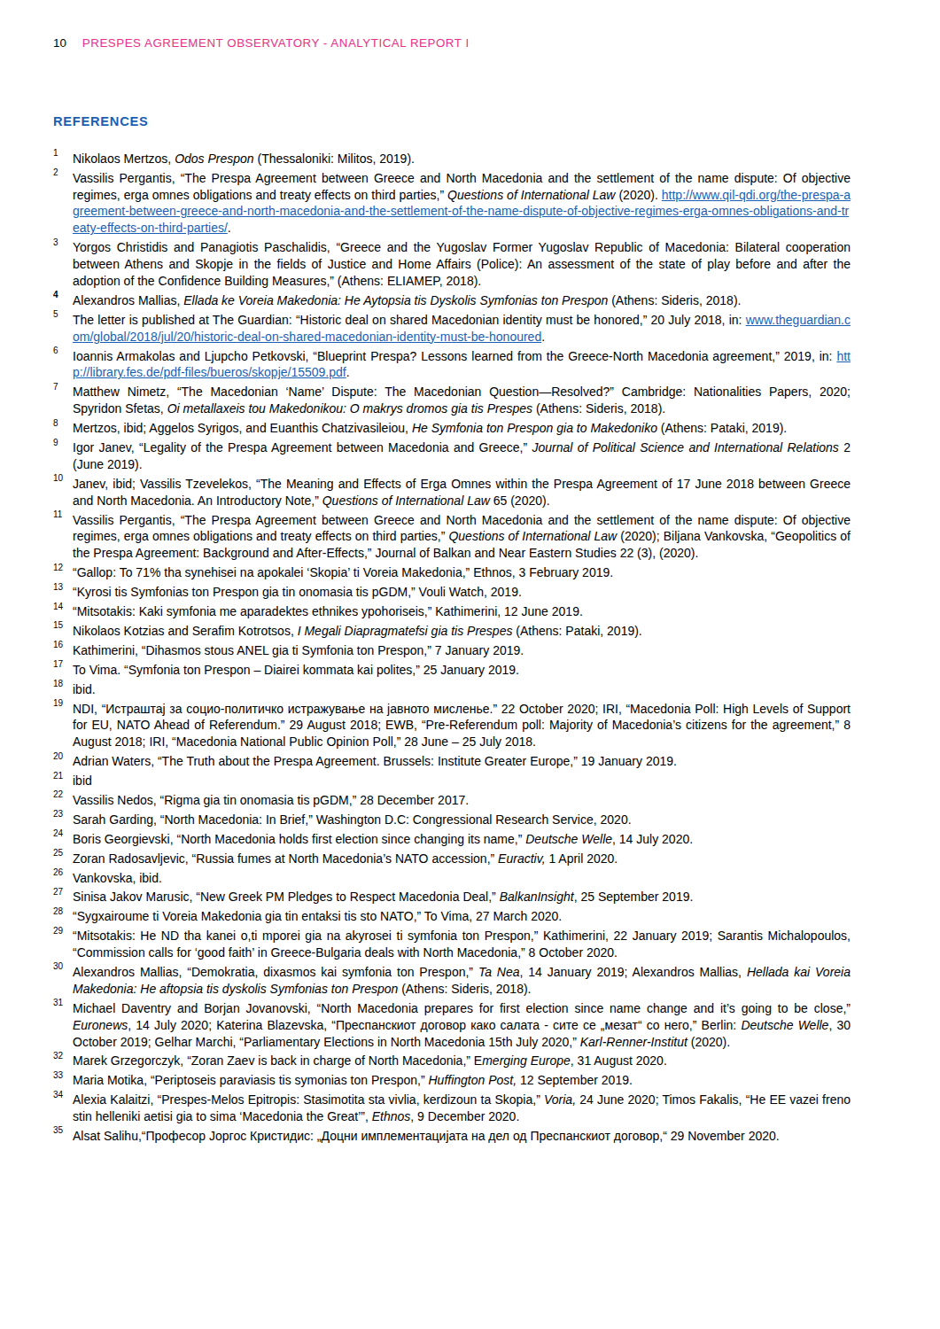10 PRESPES AGREEMENT OBSERVATORY - ANALYTICAL REPORT I
REFERENCES
Nikolaos Mertzos, Odos Prespon (Thessaloniki: Militos, 2019).
Vassilis Pergantis, “The Prespa Agreement between Greece and North Macedonia and the settlement of the name dispute: Of objective regimes, erga omnes obligations and treaty effects on third parties,” Questions of International Law (2020). http://www.qil-qdi.org/the-prespa-agreement-between-greece-and-north-macedonia-and-the-settlement-of-the-name-dispute-of-objective-regimes-erga-omnes-obligations-and-treaty-effects-on-third-parties/.
Yorgos Christidis and Panagiotis Paschalidis, “Greece and the Yugoslav Former Yugoslav Republic of Macedonia: Bilateral cooperation between Athens and Skopje in the fields of Justice and Home Affairs (Police): An assessment of the state of play before and after the adoption of the Confidence Building Measures,” (Athens: ELIAMEP, 2018).
Alexandros Mallias, Ellada ke Voreia Makedonia: He Aytopsia tis Dyskolis Symfonias ton Prespon (Athens: Sideris, 2018).
The letter is published at The Guardian: “Historic deal on shared Macedonian identity must be honored,” 20 July 2018, in: www.theguardian.com/global/2018/jul/20/historic-deal-on-shared-macedonian-identity-must-be-honoured.
Ioannis Armakolas and Ljupcho Petkovski, “Blueprint Prespa? Lessons learned from the Greece-North Macedonia agreement,” 2019, in: http://library.fes.de/pdf-files/bueros/skopje/15509.pdf.
Matthew Nimetz, “The Macedonian ‘Name’ Dispute: The Macedonian Question—Resolved?” Cambridge: Nationalities Papers, 2020; Spyridon Sfetas, Oi metallaxeis tou Makedonikou: O makrys dromos gia tis Prespes (Athens: Sideris, 2018).
Mertzos, ibid; Aggelos Syrigos, and Euanthis Chatzivasileiou, He Symfonia ton Prespon gia to Makedoniko (Athens: Pataki, 2019).
Igor Janev, “Legality of the Prespa Agreement between Macedonia and Greece,” Journal of Political Science and International Relations 2 (June 2019).
Janev, ibid; Vassilis Tzevelekos, “The Meaning and Effects of Erga Omnes within the Prespa Agreement of 17 June 2018 between Greece and North Macedonia. An Introductory Note,” Questions of International Law 65 (2020).
Vassilis Pergantis, “The Prespa Agreement between Greece and North Macedonia and the settlement of the name dispute: Of objective regimes, erga omnes obligations and treaty effects on third parties,” Questions of International Law (2020); Biljana Vankovska, “Geopolitics of the Prespa Agreement: Background and After-Effects,” Journal of Balkan and Near Eastern Studies 22 (3), (2020).
“Gallop: To 71% tha synehisei na apokalei ‘Skopia’ ti Voreia Makedonia,” Ethnos, 3 February 2019.
“Kyrosi tis Symfonias ton Prespon gia tin onomasia tis pGDM,” Vouli Watch, 2019.
“Mitsotakis: Kaki symfonia me aparadektes ethnikes ypohoriseis,” Kathimerini, 12 June 2019.
Nikolaos Kotzias and Serafim Kotrotsos, I Megali Diapragmatefsi gia tis Prespes (Athens: Pataki, 2019).
Kathimerini, “Dihasmos stous ANEL gia ti Symfonia ton Prespon,” 7 January 2019.
To Vima. “Symfonia ton Prespon – Diairei kommata kai polites,” 25 January 2019.
ibid.
NDI, “Истраштај за социо-политичко истражување на јавното мисленье.” 22 October 2020; IRI, “Macedonia Poll: High Levels of Support for EU, NATO Ahead of Referendum.” 29 August 2018; EWB, “Pre-Referendum poll: Majority of Macedonia’s citizens for the agreement,” 8 August 2018; IRI, “Macedonia National Public Opinion Poll,” 28 June – 25 July 2018.
Adrian Waters, “The Truth about the Prespa Agreement. Brussels: Institute Greater Europe,” 19 January 2019.
ibid
Vassilis Nedos, “Rigma gia tin onomasia tis pGDM,” 28 December 2017.
Sarah Garding, “North Macedonia: In Brief,” Washington D.C: Congressional Research Service, 2020.
Boris Georgievski, “North Macedonia holds first election since changing its name,” Deutsche Welle, 14 July 2020.
Zoran Radosavljevic, “Russia fumes at North Macedonia’s NATO accession,” Euractiv, 1 April 2020.
Vankovska, ibid.
Sinisa Jakov Marusic, “New Greek PM Pledges to Respect Macedonia Deal,” BalkanInsight, 25 September 2019.
“Sygxairoume ti Voreia Makedonia gia tin entaksi tis sto NATO,” To Vima, 27 March 2020.
“Mitsotakis: He ND tha kanei o,ti mporei gia na akyrosei ti symfonia ton Prespon,” Kathimerini, 22 January 2019; Sarantis Michalopoulos, “Commission calls for ‘good faith’ in Greece-Bulgaria deals with North Macedonia,” 8 October 2020.
Alexandros Mallias, “Demokratia, dixasmos kai symfonia ton Prespon,” Ta Nea, 14 January 2019; Alexandros Mallias, Hellada kai Voreia Makedonia: He aftopsia tis dyskolis Symfonias ton Prespon (Athens: Sideris, 2018).
Michael Daventry and Borjan Jovanovski, “North Macedonia prepares for first election since name change and it’s going to be close,” Euronews, 14 July 2020; Katerina Blazevska, “Преспанскиот договор како салата - сите се „мезат“ со него,” Berlin: Deutsche Welle, 30 October 2019; Gelhar Marchi, “Parliamentary Elections in North Macedonia 15th July 2020,” Karl-Renner-Institut (2020).
Marek Grzegorczyk, “Zoran Zaev is back in charge of North Macedonia,” Emerging Europe, 31 August 2020.
Maria Motika, “Periptoseis paraviasis tis symonias ton Prespon,” Huffington Post, 12 September 2019.
Alexia Kalaitzi, “Prespes-Melos Epitropis: Stasimotita sta vivlia, kerdizoun ta Skopia,” Voria, 24 June 2020; Timos Fakalis, “He EE vazei freno stin helleniki aetisi gia to sima ‘Macedonia the Great’”, Ethnos, 9 December 2020.
Alsat Salihu,“Професор Јоргос Кристидис: „Доцни имплементацијата на дел од Преспанскиот договор,“ 29 November 2020.